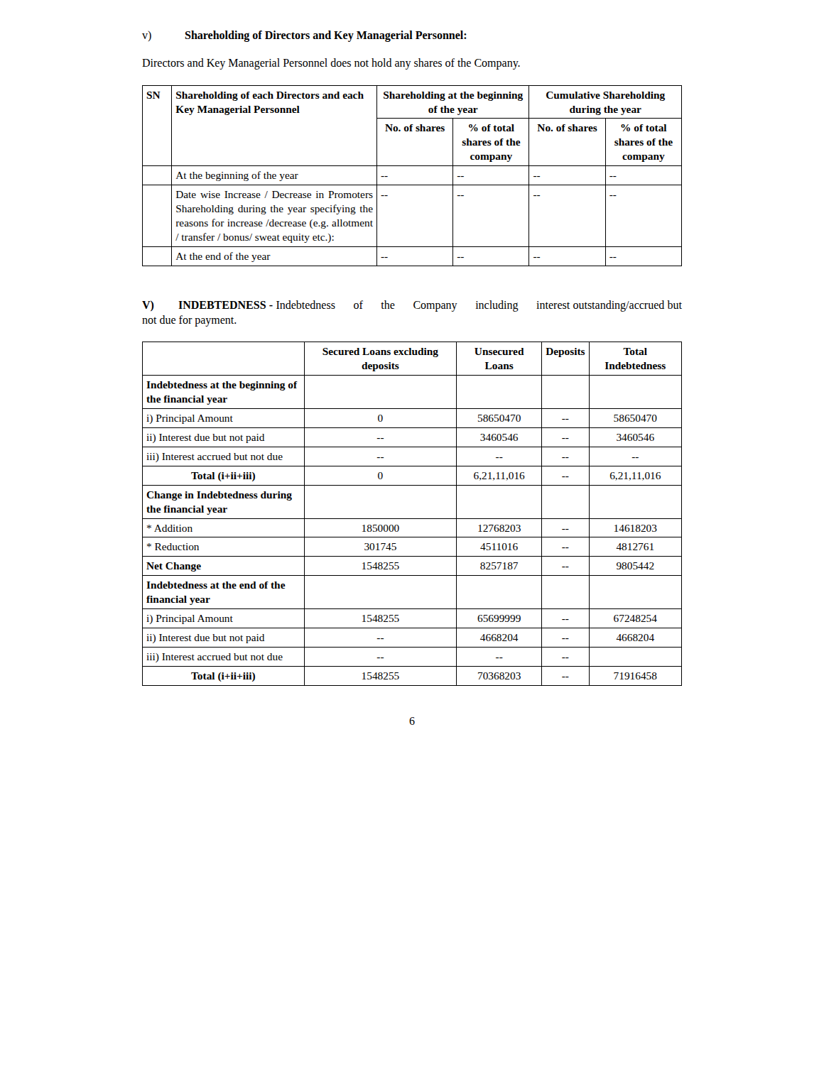v) Shareholding of Directors and Key Managerial Personnel:
Directors and Key Managerial Personnel does not hold any shares of the Company.
| SN | Shareholding of each Directors and each Key Managerial Personnel | Shareholding at the beginning of the year | Cumulative Shareholding during the year |
| --- | --- | --- | --- |
| No. of shares | % of total shares of the company | No. of shares | % of total shares of the company |
| | At the beginning of the year | -- | -- | -- | -- |
| | Date wise Increase / Decrease in Promoters Shareholding during the year specifying the reasons for increase /decrease (e.g. allotment / transfer / bonus/ sweat equity etc.): | -- | -- | -- | -- |
| | At the end of the year | -- | -- | -- | -- |
V) INDEBTEDNESS - Indebtedness of the Company including interest outstanding/accrued but not due for payment.
| | Secured Loans excluding deposits | Unsecured Loans | Deposits | Total Indebtedness |
| --- | --- | --- | --- | --- |
| Indebtedness at the beginning of the financial year | | | | |
| i) Principal Amount | 0 | 58650470 | -- | 58650470 |
| ii) Interest due but not paid | -- | 3460546 | -- | 3460546 |
| iii) Interest accrued but not due | -- | -- | -- | -- |
| Total (i+ii+iii) | 0 | 6,21,11,016 | -- | 6,21,11,016 |
| Change in Indebtedness during the financial year | | | | |
| * Addition | 1850000 | 12768203 | -- | 14618203 |
| * Reduction | 301745 | 4511016 | -- | 4812761 |
| Net Change | 1548255 | 8257187 | -- | 9805442 |
| Indebtedness at the end of the financial year | | | | |
| i) Principal Amount | 1548255 | 65699999 | -- | 67248254 |
| ii) Interest due but not paid | -- | 4668204 | -- | 4668204 |
| iii) Interest accrued but not due | -- | -- | -- | |
| Total (i+ii+iii) | 1548255 | 70368203 | -- | 71916458 |
6